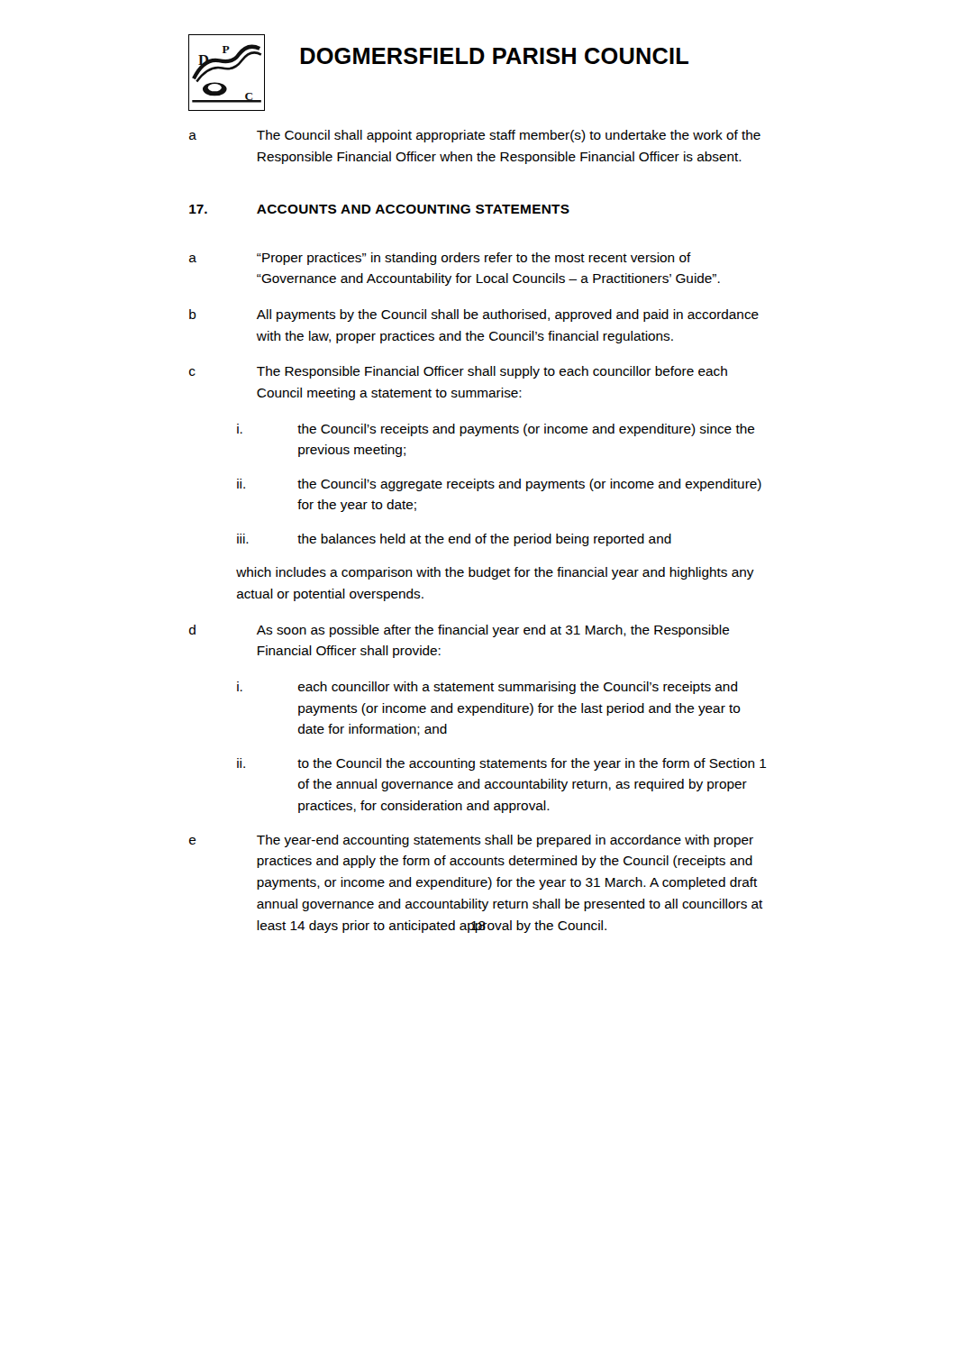D P C
DOGMERSFIELD PARISH COUNCIL
a
The Council shall appoint appropriate staff member(s) to undertake the work of the Responsible Financial Officer when the Responsible Financial Officer is absent.
17.
ACCOUNTS AND ACCOUNTING STATEMENTS
a
“Proper practices” in standing orders refer to the most recent version of “Governance and Accountability for Local Councils – a Practitioners’ Guide”.
b
All payments by the Council shall be authorised, approved and paid in accordance with the law, proper practices and the Council’s financial regulations.
c
The Responsible Financial Officer shall supply to each councillor before each Council meeting a statement to summarise:
i.
the Council’s receipts and payments (or income and expenditure) since the previous meeting;
ii.
the Council’s aggregate receipts and payments (or income and expenditure) for the year to date;
iii.
the balances held at the end of the period being reported and
which includes a comparison with the budget for the financial year and highlights any actual or potential overspends.
d
As soon as possible after the financial year end at 31 March, the Responsible Financial Officer shall provide:
i.
each councillor with a statement summarising the Council’s receipts and payments (or income and expenditure) for the last period and the year to date for information; and
ii.
to the Council the accounting statements for the year in the form of Section 1 of the annual governance and accountability return, as required by proper practices, for consideration and approval.
e
The year-end accounting statements shall be prepared in accordance with proper practices and apply the form of accounts determined by the Council (receipts and payments, or income and expenditure) for the year to 31 March. A completed draft annual governance and accountability return shall be presented to all councillors at least 14 days prior to anticipated approval by the Council.
18